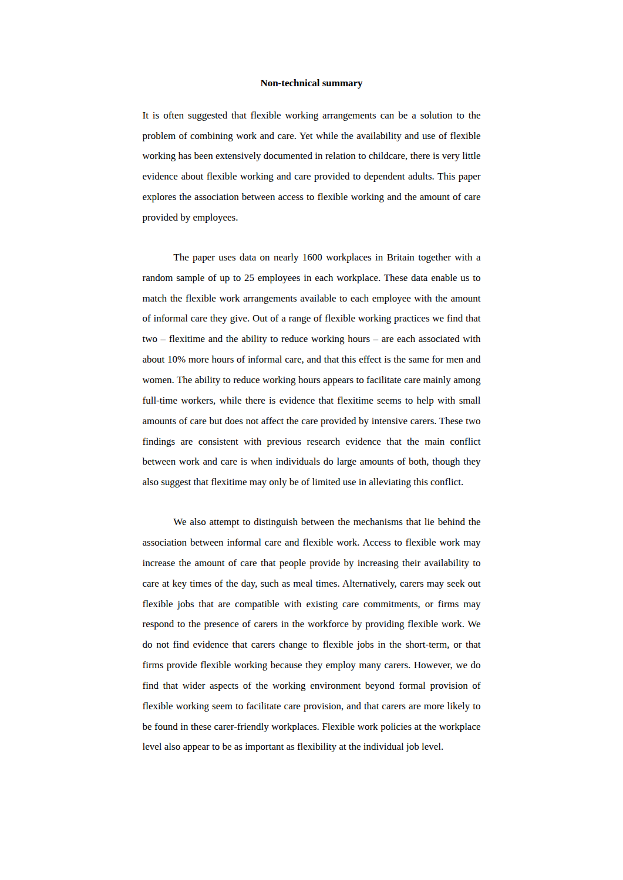Non-technical summary
It is often suggested that flexible working arrangements can be a solution to the problem of combining work and care. Yet while the availability and use of flexible working has been extensively documented in relation to childcare, there is very little evidence about flexible working and care provided to dependent adults. This paper explores the association between access to flexible working and the amount of care provided by employees.
The paper uses data on nearly 1600 workplaces in Britain together with a random sample of up to 25 employees in each workplace. These data enable us to match the flexible work arrangements available to each employee with the amount of informal care they give. Out of a range of flexible working practices we find that two – flexitime and the ability to reduce working hours – are each associated with about 10% more hours of informal care, and that this effect is the same for men and women. The ability to reduce working hours appears to facilitate care mainly among full-time workers, while there is evidence that flexitime seems to help with small amounts of care but does not affect the care provided by intensive carers. These two findings are consistent with previous research evidence that the main conflict between work and care is when individuals do large amounts of both, though they also suggest that flexitime may only be of limited use in alleviating this conflict.
We also attempt to distinguish between the mechanisms that lie behind the association between informal care and flexible work. Access to flexible work may increase the amount of care that people provide by increasing their availability to care at key times of the day, such as meal times. Alternatively, carers may seek out flexible jobs that are compatible with existing care commitments, or firms may respond to the presence of carers in the workforce by providing flexible work. We do not find evidence that carers change to flexible jobs in the short-term, or that firms provide flexible working because they employ many carers. However, we do find that wider aspects of the working environment beyond formal provision of flexible working seem to facilitate care provision, and that carers are more likely to be found in these carer-friendly workplaces. Flexible work policies at the workplace level also appear to be as important as flexibility at the individual job level.